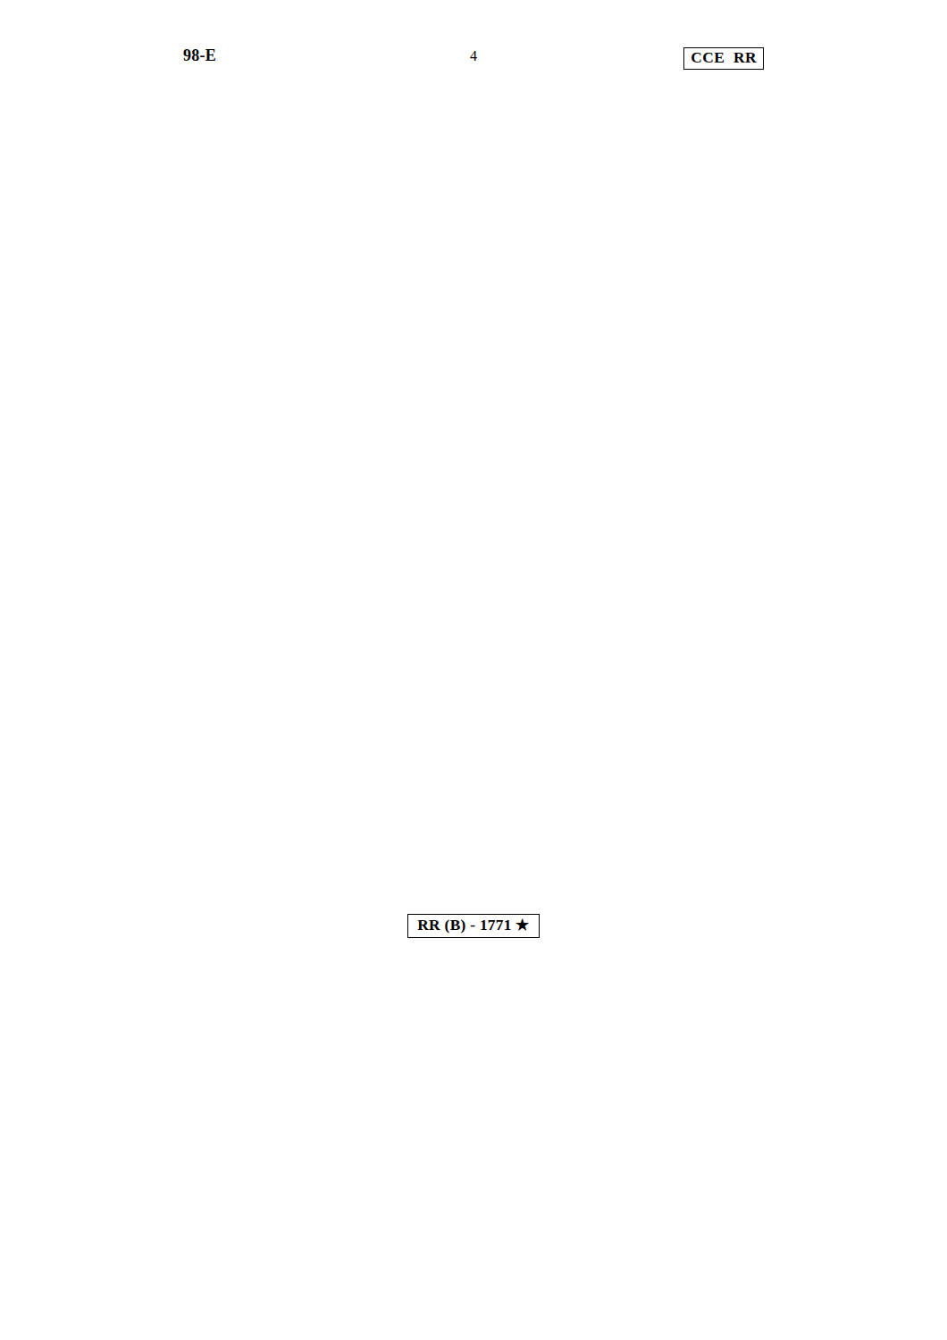98-E
4
CCE RR
RR (B) - 1771 ★